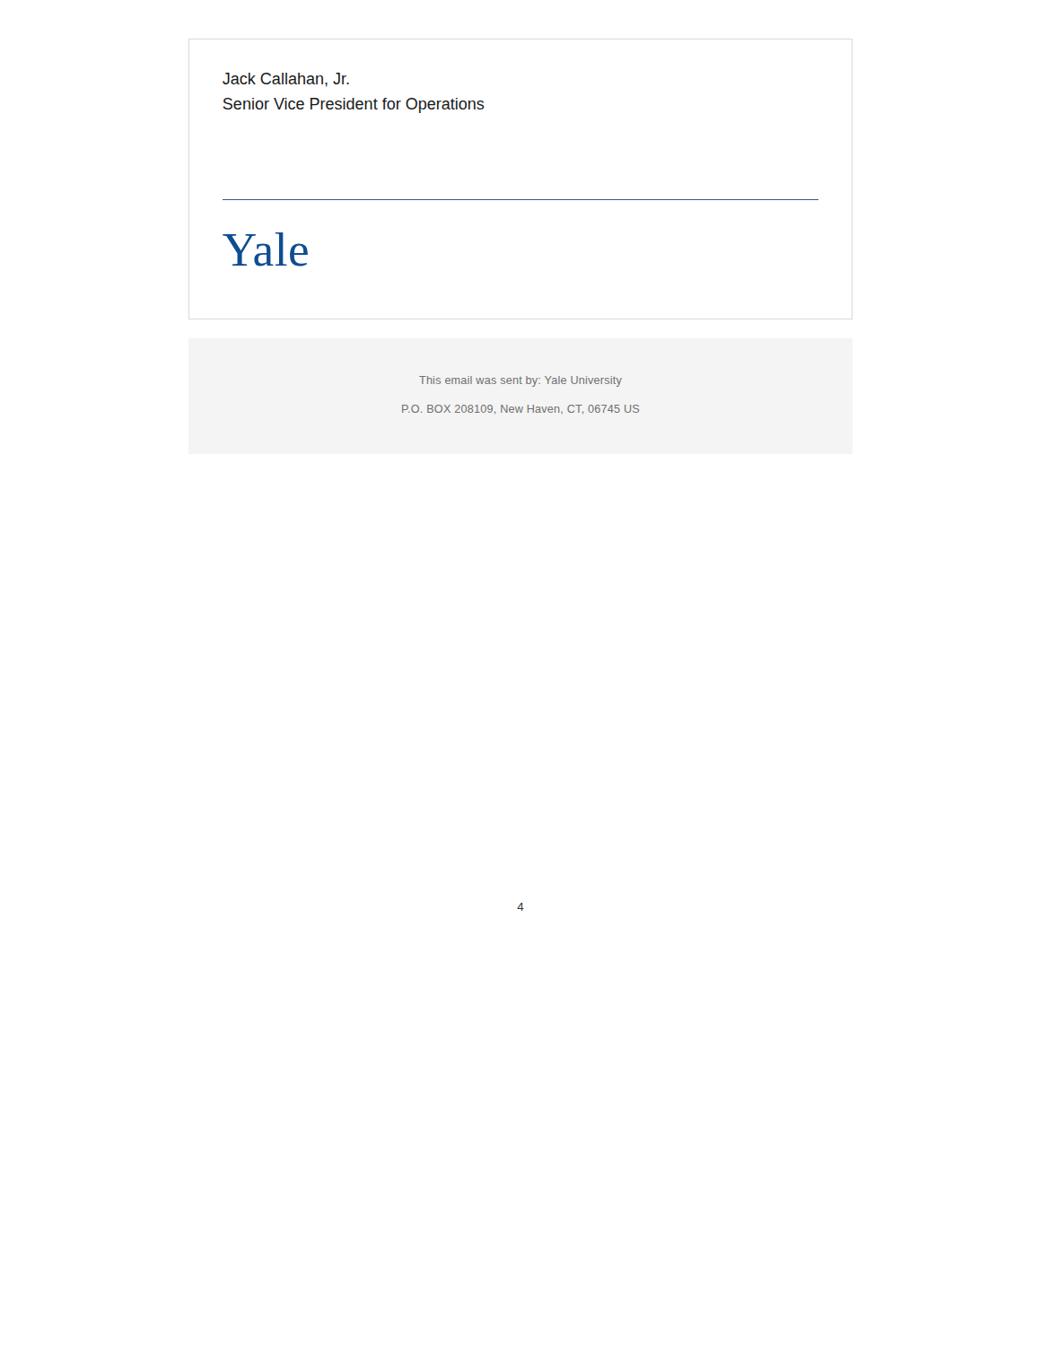Jack Callahan, Jr. Senior Vice President for Operations
Yale
This email was sent by: Yale University
P.O. BOX 208109, New Haven, CT, 06745 US
4